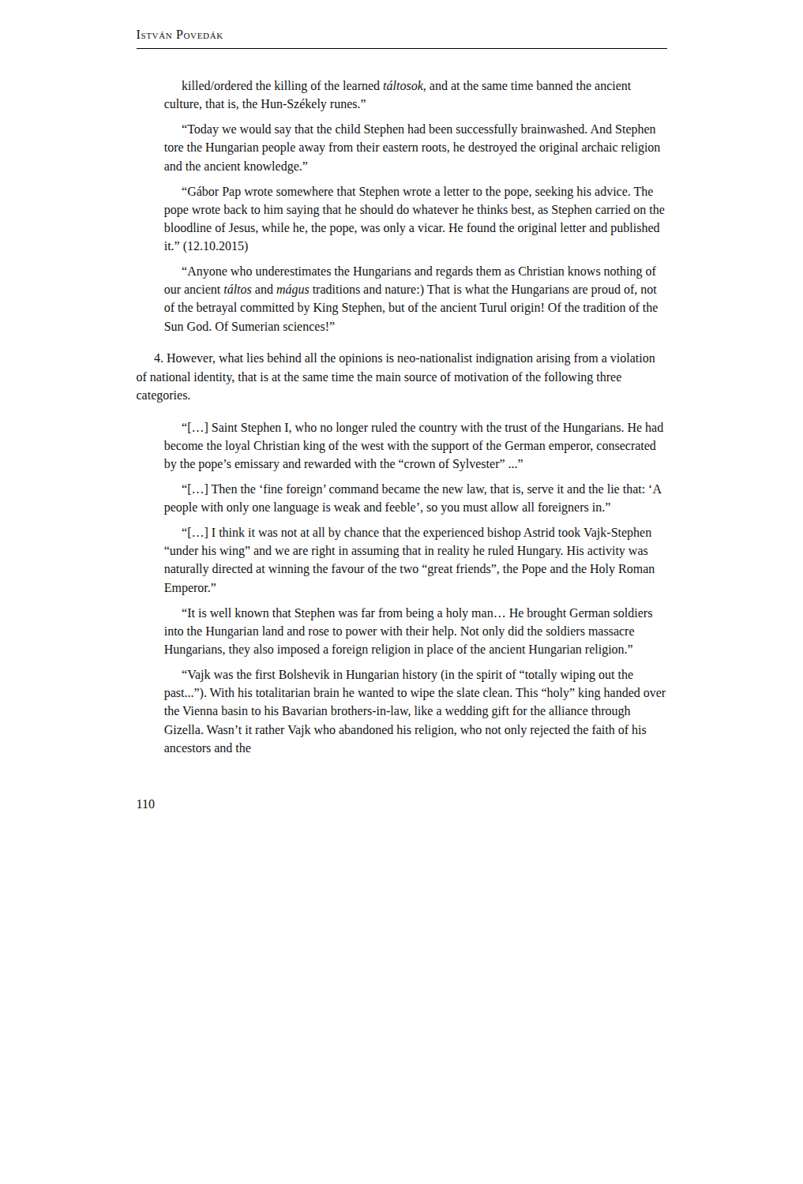István Povedák
killed/ordered the killing of the learned táltosok, and at the same time banned the ancient culture, that is, the Hun-Székely runes.”
“Today we would say that the child Stephen had been successfully brainwashed. And Stephen tore the Hungarian people away from their eastern roots, he destroyed the original archaic religion and the ancient knowledge.”
“Gábor Pap wrote somewhere that Stephen wrote a letter to the pope, seeking his advice. The pope wrote back to him saying that he should do whatever he thinks best, as Stephen carried on the bloodline of Jesus, while he, the pope, was only a vicar. He found the original letter and published it.” (12.10.2015)
“Anyone who underestimates the Hungarians and regards them as Christian knows nothing of our ancient táltos and mágus traditions and nature:) That is what the Hungarians are proud of, not of the betrayal committed by King Stephen, but of the ancient Turul origin! Of the tradition of the Sun God. Of Sumerian sciences!”
4. However, what lies behind all the opinions is neo-nationalist indignation arising from a violation of national identity, that is at the same time the main source of motivation of the following three categories.
“[…] Saint Stephen I, who no longer ruled the country with the trust of the Hungarians. He had become the loyal Christian king of the west with the support of the German emperor, consecrated by the pope’s emissary and rewarded with the “crown of Sylvester” ...”
“[…] Then the ‘fine foreign’ command became the new law, that is, serve it and the lie that: ‘A people with only one language is weak and feeble’, so you must allow all foreigners in.”
“[…] I think it was not at all by chance that the experienced bishop Astrid took Vajk-Stephen “under his wing” and we are right in assuming that in reality he ruled Hungary. His activity was naturally directed at winning the favour of the two “great friends”, the Pope and the Holy Roman Emperor.”
“It is well known that Stephen was far from being a holy man… He brought German soldiers into the Hungarian land and rose to power with their help. Not only did the soldiers massacre Hungarians, they also imposed a foreign religion in place of the ancient Hungarian religion.”
“Vajk was the first Bolshevik in Hungarian history (in the spirit of “totally wiping out the past...”). With his totalitarian brain he wanted to wipe the slate clean. This “holy” king handed over the Vienna basin to his Bavarian brothers-in-law, like a wedding gift for the alliance through Gizella. Wasn’t it rather Vajk who abandoned his religion, who not only rejected the faith of his ancestors and the
110